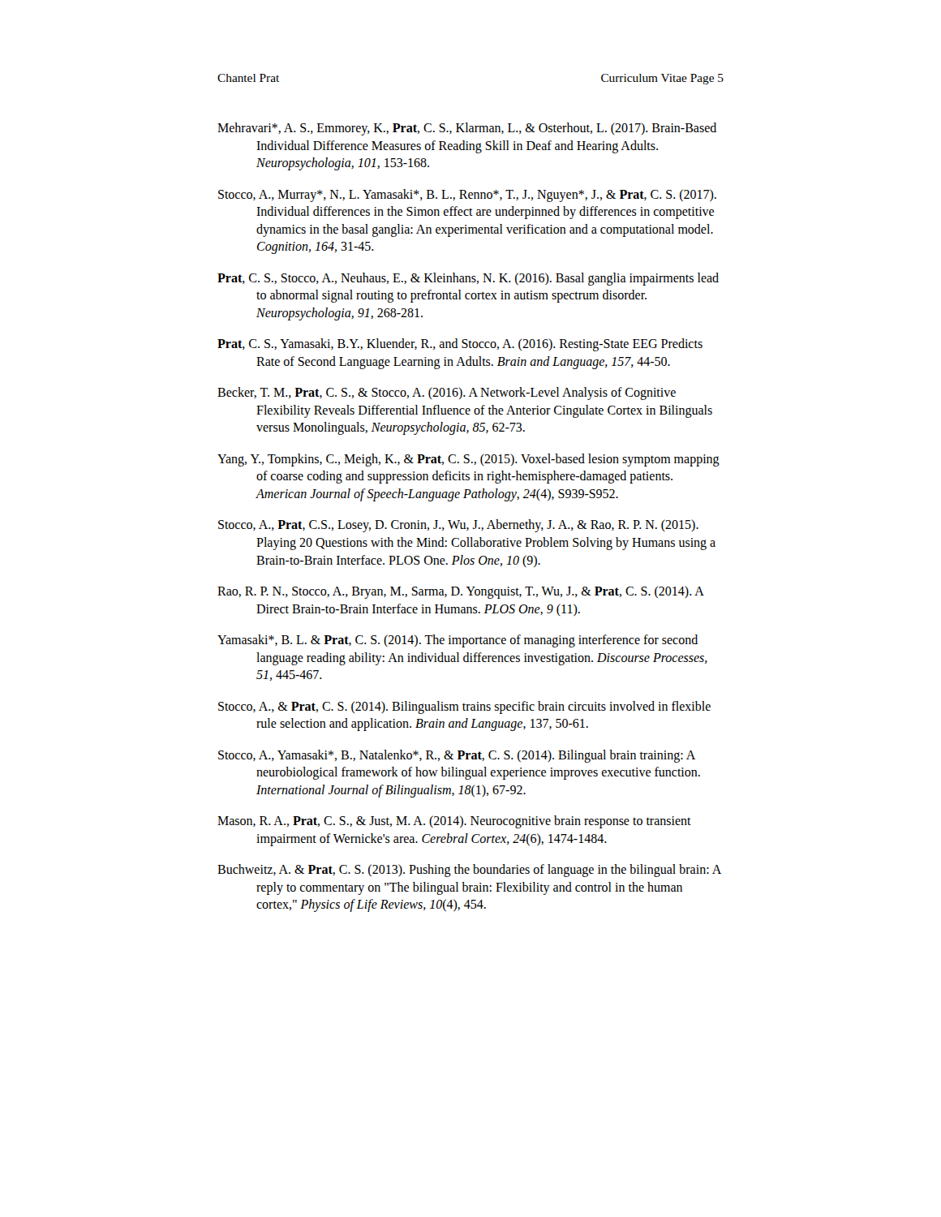Chantel Prat Curriculum Vitae Page 5
Mehravari*, A. S., Emmorey, K., Prat, C. S., Klarman, L., & Osterhout, L. (2017). Brain-Based Individual Difference Measures of Reading Skill in Deaf and Hearing Adults. Neuropsychologia, 101, 153-168.
Stocco, A., Murray*, N., L. Yamasaki*, B. L., Renno*, T., J., Nguyen*, J., & Prat, C. S. (2017). Individual differences in the Simon effect are underpinned by differences in competitive dynamics in the basal ganglia: An experimental verification and a computational model. Cognition, 164, 31-45.
Prat, C. S., Stocco, A., Neuhaus, E., & Kleinhans, N. K. (2016). Basal ganglia impairments lead to abnormal signal routing to prefrontal cortex in autism spectrum disorder. Neuropsychologia, 91, 268-281.
Prat, C. S., Yamasaki, B.Y., Kluender, R., and Stocco, A. (2016). Resting-State EEG Predicts Rate of Second Language Learning in Adults. Brain and Language, 157, 44-50.
Becker, T. M., Prat, C. S., & Stocco, A. (2016). A Network-Level Analysis of Cognitive Flexibility Reveals Differential Influence of the Anterior Cingulate Cortex in Bilinguals versus Monolinguals, Neuropsychologia, 85, 62-73.
Yang, Y., Tompkins, C., Meigh, K., & Prat, C. S., (2015). Voxel-based lesion symptom mapping of coarse coding and suppression deficits in right-hemisphere-damaged patients. American Journal of Speech-Language Pathology, 24(4), S939-S952.
Stocco, A., Prat, C.S., Losey, D. Cronin, J., Wu, J., Abernethy, J. A., & Rao, R. P. N. (2015). Playing 20 Questions with the Mind: Collaborative Problem Solving by Humans using a Brain-to-Brain Interface. PLOS One. Plos One, 10 (9).
Rao, R. P. N., Stocco, A., Bryan, M., Sarma, D. Yongquist, T., Wu, J., & Prat, C. S. (2014). A Direct Brain-to-Brain Interface in Humans. PLOS One, 9 (11).
Yamasaki*, B. L. & Prat, C. S. (2014). The importance of managing interference for second language reading ability: An individual differences investigation. Discourse Processes, 51, 445-467.
Stocco, A., & Prat, C. S. (2014). Bilingualism trains specific brain circuits involved in flexible rule selection and application. Brain and Language, 137, 50-61.
Stocco, A., Yamasaki*, B., Natalenko*, R., & Prat, C. S. (2014). Bilingual brain training: A neurobiological framework of how bilingual experience improves executive function. International Journal of Bilingualism, 18(1), 67-92.
Mason, R. A., Prat, C. S., & Just, M. A. (2014). Neurocognitive brain response to transient impairment of Wernicke's area. Cerebral Cortex, 24(6), 1474-1484.
Buchweitz, A. & Prat, C. S. (2013). Pushing the boundaries of language in the bilingual brain: A reply to commentary on "The bilingual brain: Flexibility and control in the human cortex," Physics of Life Reviews, 10(4), 454.